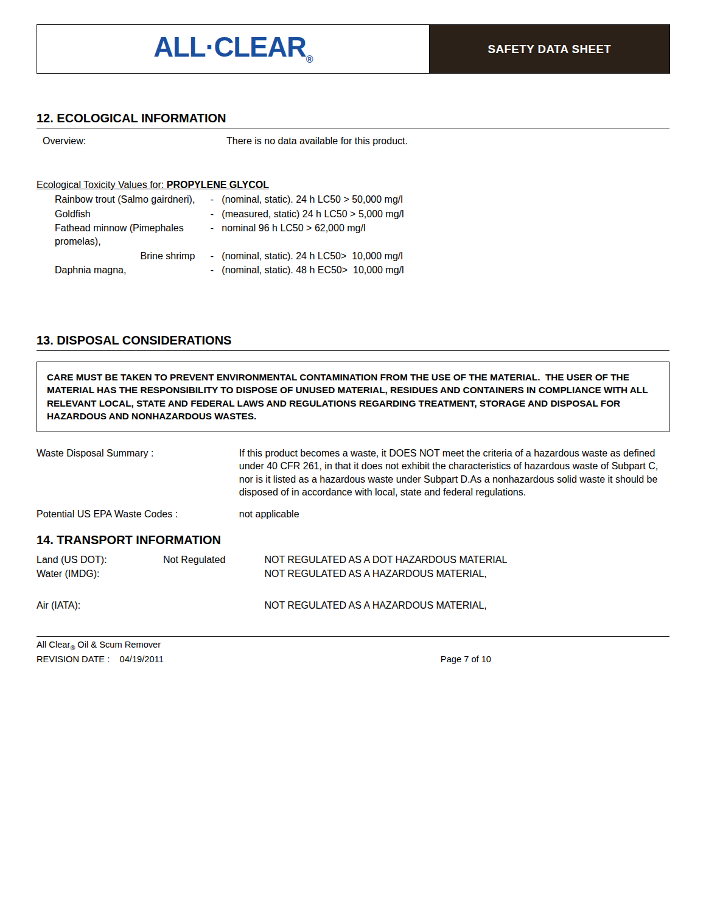ALL·CLEAR®
SAFETY DATA SHEET
12. ECOLOGICAL INFORMATION
Overview:
There is no data available for this product.
Ecological Toxicity Values for: PROPYLENE GLYCOL
| Rainbow trout (Salmo gairdneri), | - | (nominal, static). 24 h LC50 > 50,000 mg/l |
| Goldfish | - | (measured, static) 24 h LC50 > 5,000 mg/l |
| Fathead minnow (Pimephales promelas), | - | nominal 96 h LC50 > 62,000 mg/l |
| Brine shrimp | - | (nominal, static). 24 h LC50> 10,000 mg/l |
| Daphnia magna, | - | (nominal, static). 48 h EC50> 10,000 mg/l |
13. DISPOSAL CONSIDERATIONS
CARE MUST BE TAKEN TO PREVENT ENVIRONMENTAL CONTAMINATION FROM THE USE OF THE MATERIAL. THE USER OF THE MATERIAL HAS THE RESPONSIBILITY TO DISPOSE OF UNUSED MATERIAL, RESIDUES AND CONTAINERS IN COMPLIANCE WITH ALL RELEVANT LOCAL, STATE AND FEDERAL LAWS AND REGULATIONS REGARDING TREATMENT, STORAGE AND DISPOSAL FOR HAZARDOUS AND NONHAZARDOUS WASTES.
Waste Disposal Summary :
If this product becomes a waste, it DOES NOT meet the criteria of a hazardous waste as defined under 40 CFR 261, in that it does not exhibit the characteristics of hazardous waste of Subpart C, nor is it listed as a hazardous waste under Subpart D.As a nonhazardous solid waste it should be disposed of in accordance with local, state and federal regulations.
Potential US EPA Waste Codes :
not applicable
14. TRANSPORT INFORMATION
Land (US DOT):
Not Regulated
NOT REGULATED AS A DOT HAZARDOUS MATERIAL
Water (IMDG):
NOT REGULATED AS A HAZARDOUS MATERIAL,
Air (IATA):
NOT REGULATED AS A HAZARDOUS MATERIAL,
All Clear® Oil & Scum Remover
REVISION DATE : 04/19/2011 Page 7 of 10